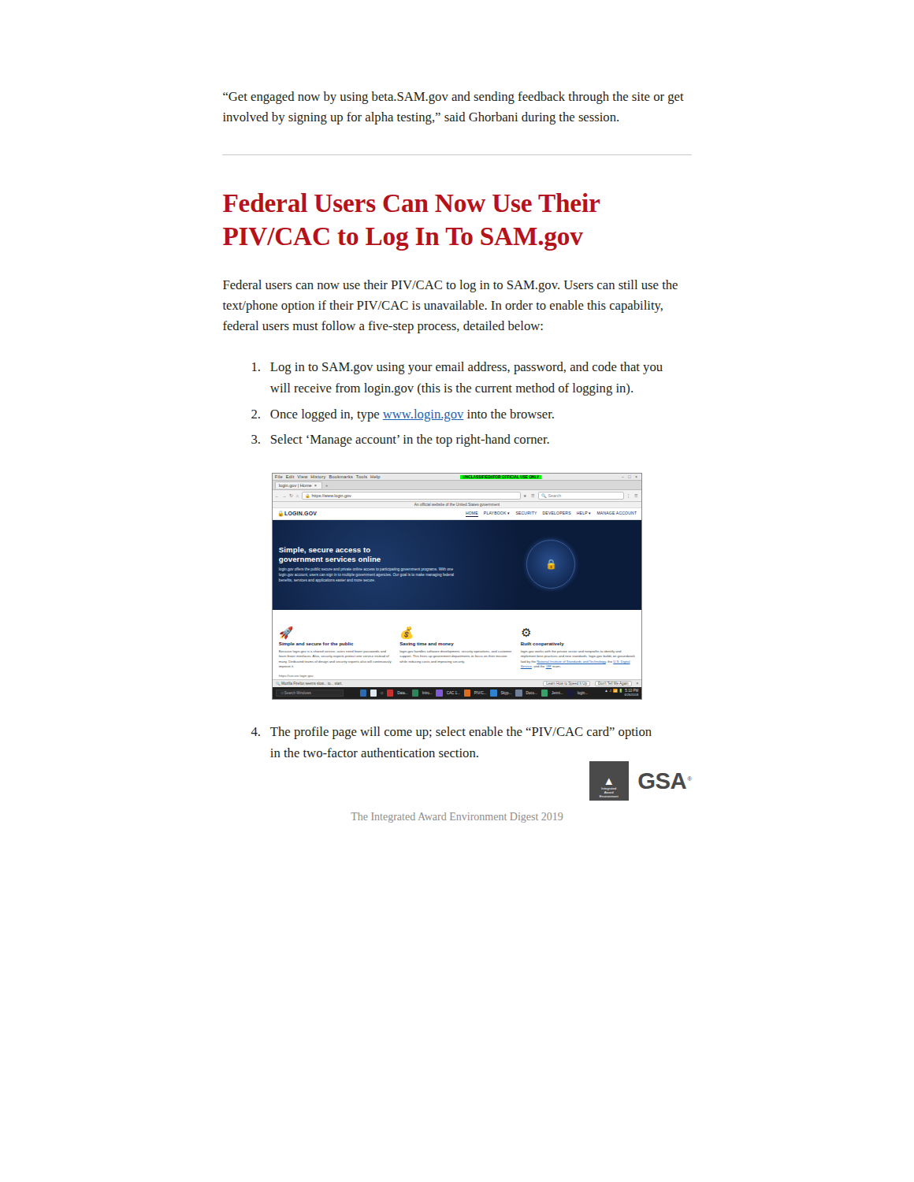“Get engaged now by using beta.SAM.gov and sending feedback through the site or get involved by signing up for alpha testing,” said Ghorbani during the session.
Federal Users Can Now Use Their PIV/CAC to Log In To SAM.gov
Federal users can now use their PIV/CAC to log in to SAM.gov. Users can still use the text/phone option if their PIV/CAC is unavailable. In order to enable this capability, federal users must follow a five-step process, detailed below:
Log in to SAM.gov using your email address, password, and code that you will receive from login.gov (this is the current method of logging in).
Once logged in, type www.login.gov into the browser.
Select ‘Manage account’ in the top right-hand corner.
File Edit View History Bookmarks Tools Help UNCLASSIFIED//FOR OFFICIAL USE ONLY − □ ×
login.gov | Home × +
← → ↻ ⌂ 🔒 https://www.login.gov ★ ☰ 🔍 Search ⋮ ☰
An official website of the United States government
🔒LOGIN.GOV HOME PLAYBOOK ▾ SECURITY DEVELOPERS HELP ▾ MANAGE ACCOUNT
Simple, secure access to
government services online
login.gov offers the public secure and private online access to participating government programs. With one login.gov account, users can sign in to multiple government agencies. Our goal is to make managing federal benefits, services and applications easier and more secure.
🔒
🚀
Simple and secure for the public
Because login.gov is a shared service, users need fewer passwords and learn fewer interfaces. Also, security experts protect one service instead of many. Dedicated teams of design and security experts also will continuously improve it.
💰
Saving time and money
login.gov handles software development, security operations, and customer support. This frees up government departments to focus on their mission while reducing costs and improving security.
⚙
Built cooperatively
login.gov works with the private sector and nonprofits to identify and implement best practices and new standards. login.gov builds on groundwork laid by the National Institute of Standards and Technology, the U.S. Digital Service, and the 18F team.
https://secure.login.gov
🔍 Mozilla Firefox seems slow... to... start. Learn How to Speed It Up Don't Tell Me Again ×
□ Search Windows □ Data... Intro... CAC 1... PIV/C... Skyp... Docu... Jenni... login... ▲ ♫ 📶 🔋 5:10 PM
6/26/2018
The profile page will come up; select enable the “PIV/CAC card” option in the two-factor authentication section.
▲ Integrated
Award
Environment
GSA®
The Integrated Award Environment Digest 2019